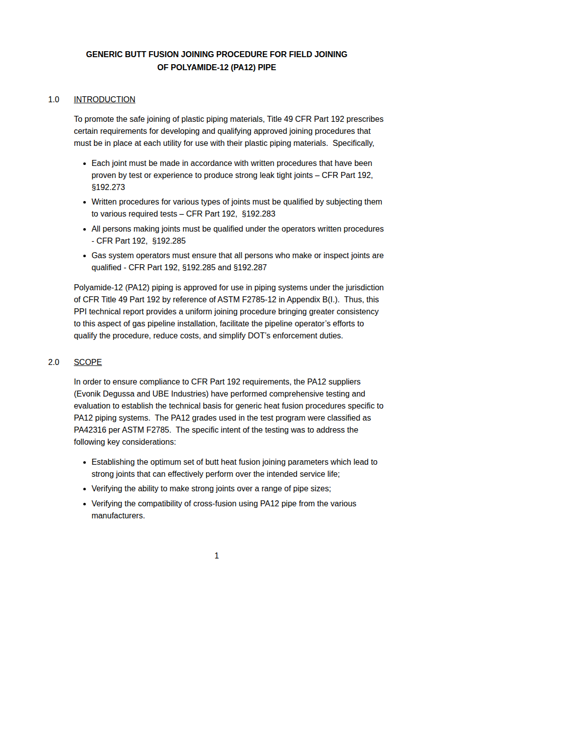GENERIC BUTT FUSION JOINING PROCEDURE FOR FIELD JOINING
OF POLYAMIDE-12 (PA12) PIPE
1.0
INTRODUCTION
To promote the safe joining of plastic piping materials, Title 49 CFR Part 192 prescribes certain requirements for developing and qualifying approved joining procedures that must be in place at each utility for use with their plastic piping materials. Specifically,
Each joint must be made in accordance with written procedures that have been proven by test or experience to produce strong leak tight joints – CFR Part 192, §192.273
Written procedures for various types of joints must be qualified by subjecting them to various required tests – CFR Part 192, §192.283
All persons making joints must be qualified under the operators written procedures - CFR Part 192, §192.285
Gas system operators must ensure that all persons who make or inspect joints are qualified - CFR Part 192, §192.285 and §192.287
Polyamide-12 (PA12) piping is approved for use in piping systems under the jurisdiction of CFR Title 49 Part 192 by reference of ASTM F2785-12 in Appendix B(I.). Thus, this PPI technical report provides a uniform joining procedure bringing greater consistency to this aspect of gas pipeline installation, facilitate the pipeline operator’s efforts to qualify the procedure, reduce costs, and simplify DOT’s enforcement duties.
2.0
SCOPE
In order to ensure compliance to CFR Part 192 requirements, the PA12 suppliers (Evonik Degussa and UBE Industries) have performed comprehensive testing and evaluation to establish the technical basis for generic heat fusion procedures specific to PA12 piping systems. The PA12 grades used in the test program were classified as PA42316 per ASTM F2785. The specific intent of the testing was to address the following key considerations:
Establishing the optimum set of butt heat fusion joining parameters which lead to strong joints that can effectively perform over the intended service life;
Verifying the ability to make strong joints over a range of pipe sizes;
Verifying the compatibility of cross-fusion using PA12 pipe from the various manufacturers.
1